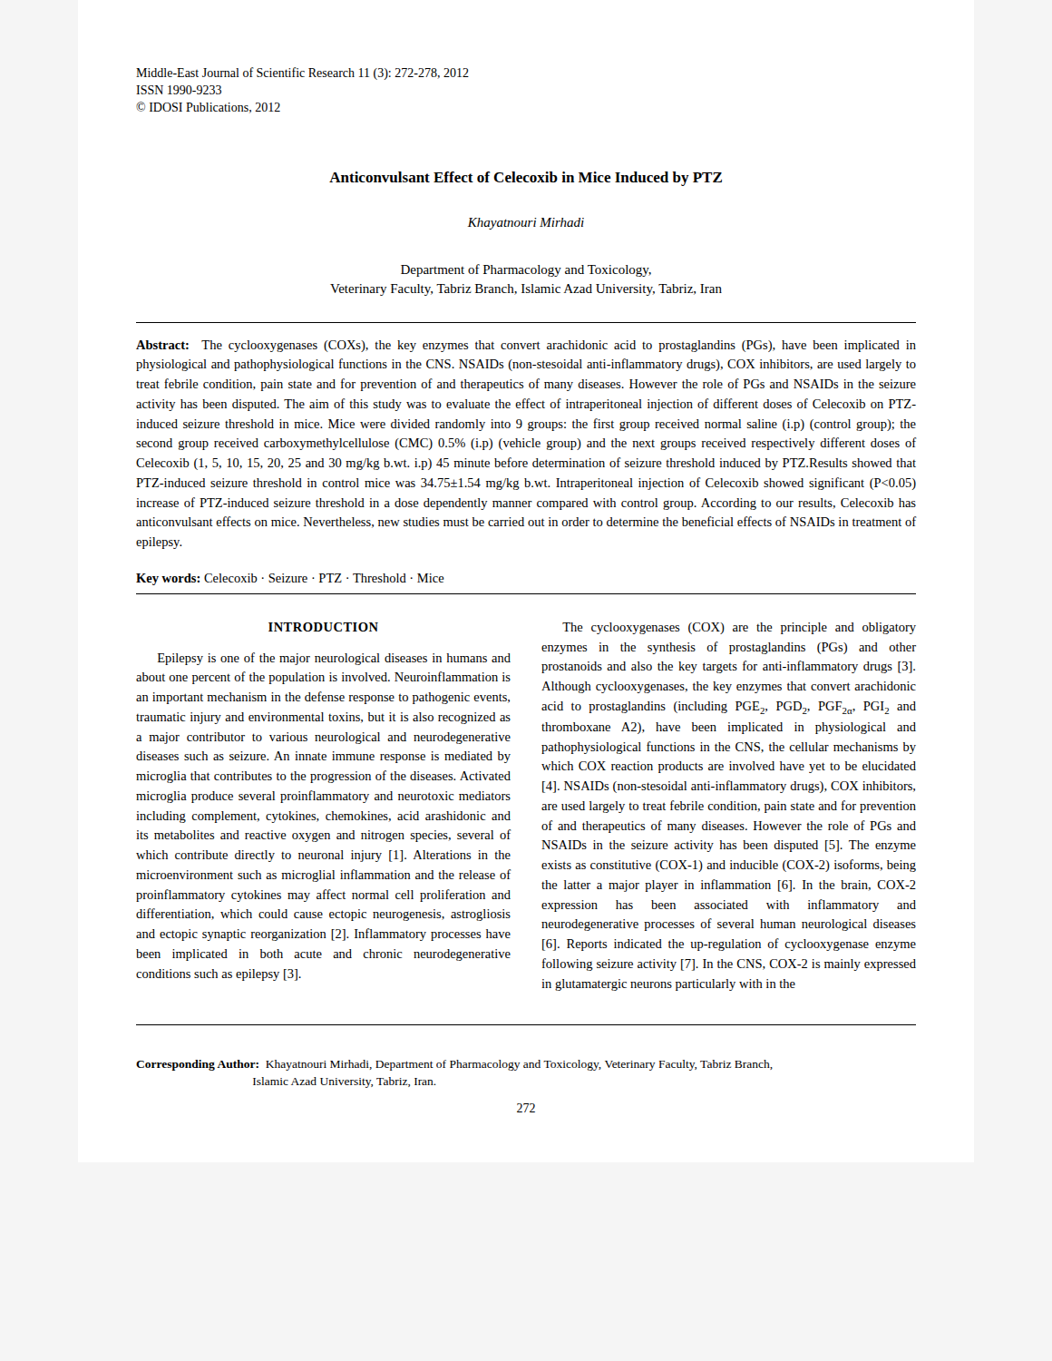Middle-East Journal of Scientific Research 11 (3): 272-278, 2012
ISSN 1990-9233
© IDOSI Publications, 2012
Anticonvulsant Effect of Celecoxib in Mice Induced by PTZ
Khayatnouri Mirhadi
Department of Pharmacology and Toxicology,
Veterinary Faculty, Tabriz Branch, Islamic Azad University, Tabriz, Iran
Abstract: The cyclooxygenases (COXs), the key enzymes that convert arachidonic acid to prostaglandins (PGs), have been implicated in physiological and pathophysiological functions in the CNS. NSAIDs (non-stesoidal anti-inflammatory drugs), COX inhibitors, are used largely to treat febrile condition, pain state and for prevention of and therapeutics of many diseases. However the role of PGs and NSAIDs in the seizure activity has been disputed. The aim of this study was to evaluate the effect of intraperitoneal injection of different doses of Celecoxib on PTZ-induced seizure threshold in mice. Mice were divided randomly into 9 groups: the first group received normal saline (i.p) (control group); the second group received carboxymethylcellulose (CMC) 0.5% (i.p) (vehicle group) and the next groups received respectively different doses of Celecoxib (1, 5, 10, 15, 20, 25 and 30 mg/kg b.wt. i.p) 45 minute before determination of seizure threshold induced by PTZ.Results showed that PTZ-induced seizure threshold in control mice was 34.75±1.54 mg/kg b.wt. Intraperitoneal injection of Celecoxib showed significant (P<0.05) increase of PTZ-induced seizure threshold in a dose dependently manner compared with control group. According to our results, Celecoxib has anticonvulsant effects on mice. Nevertheless, new studies must be carried out in order to determine the beneficial effects of NSAIDs in treatment of epilepsy.
Key words: Celecoxib · Seizure · PTZ · Threshold · Mice
INTRODUCTION
Epilepsy is one of the major neurological diseases in humans and about one percent of the population is involved. Neuroinflammation is an important mechanism in the defense response to pathogenic events, traumatic injury and environmental toxins, but it is also recognized as a major contributor to various neurological and neurodegenerative diseases such as seizure. An innate immune response is mediated by microglia that contributes to the progression of the diseases. Activated microglia produce several proinflammatory and neurotoxic mediators including complement, cytokines, chemokines, acid arashidonic and its metabolites and reactive oxygen and nitrogen species, several of which contribute directly to neuronal injury [1]. Alterations in the microenvironment such as microglial inflammation and the release of proinflammatory cytokines may affect normal cell proliferation and differentiation, which could cause ectopic neurogenesis, astrogliosis and ectopic synaptic reorganization [2]. Inflammatory processes have been implicated in both acute and chronic neurodegenerative conditions such as epilepsy [3].
The cyclooxygenases (COX) are the principle and obligatory enzymes in the synthesis of prostaglandins (PGs) and other prostanoids and also the key targets for anti-inflammatory drugs [3]. Although cyclooxygenases, the key enzymes that convert arachidonic acid to prostaglandins (including PGE2, PGD2, PGF2α, PGI2 and thromboxane A2), have been implicated in physiological and pathophysiological functions in the CNS, the cellular mechanisms by which COX reaction products are involved have yet to be elucidated [4]. NSAIDs (non-stesoidal anti-inflammatory drugs), COX inhibitors, are used largely to treat febrile condition, pain state and for prevention of and therapeutics of many diseases. However the role of PGs and NSAIDs in the seizure activity has been disputed [5]. The enzyme exists as constitutive (COX-1) and inducible (COX-2) isoforms, being the latter a major player in inflammation [6]. In the brain, COX-2 expression has been associated with inflammatory and neurodegenerative processes of several human neurological diseases [6]. Reports indicated the up-regulation of cyclooxygenase enzyme following seizure activity [7]. In the CNS, COX-2 is mainly expressed in glutamatergic neurons particularly with in the
Corresponding Author: Khayatnouri Mirhadi, Department of Pharmacology and Toxicology, Veterinary Faculty, Tabriz Branch, Islamic Azad University, Tabriz, Iran.
272